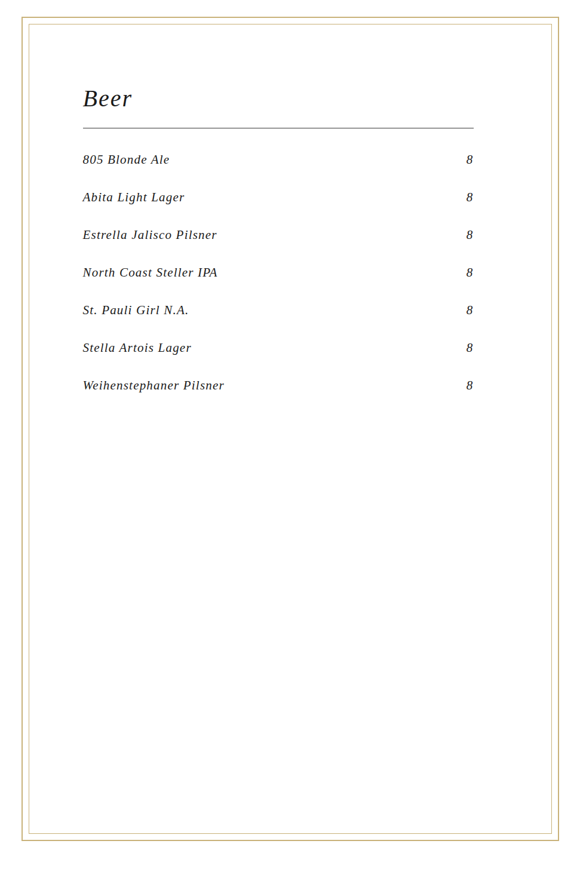Beer
805 Blonde Ale 8
Abita Light Lager 8
Estrella Jalisco Pilsner 8
North Coast Steller IPA 8
St. Pauli Girl N.A. 8
Stella Artois Lager 8
Weihenstephaner Pilsner 8